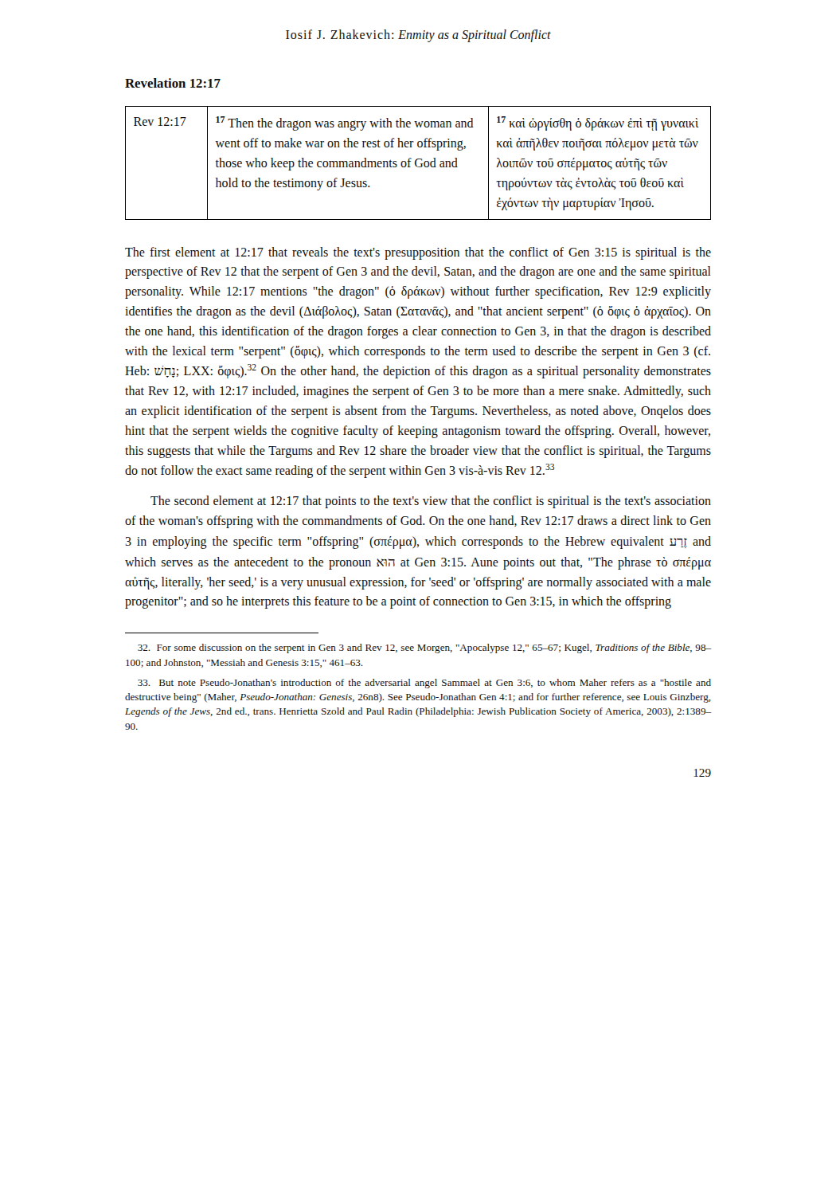Iosif J. Zhakevich: Enmity as a Spiritual Conflict
Revelation 12:17
| Rev 12:17 | 17 Then the dragon was angry with the woman and went off to make war on the rest of her offspring, those who keep the commandments of God and hold to the testimony of Jesus. | 17 καὶ ὠργίσθη ὁ δράκων ἐπὶ τῇ γυναικὶ καὶ ἀπῆλθεν ποιῆσαι πόλεμον μετὰ τῶν λοιπῶν τοῦ σπέρματος αὐτῆς τῶν τηρούντων τὰς ἐντολὰς τοῦ θεοῦ καὶ ἐχόντων τὴν μαρτυρίαν Ἰησοῦ. |
The first element at 12:17 that reveals the text's presupposition that the conflict of Gen 3:15 is spiritual is the perspective of Rev 12 that the serpent of Gen 3 and the devil, Satan, and the dragon are one and the same spiritual personality. While 12:17 mentions "the dragon" (ὁ δράκων) without further specification, Rev 12:9 explicitly identifies the dragon as the devil (Διάβολος), Satan (Σατανᾶς), and "that ancient serpent" (ὁ ὄφις ὁ ἀρχαῖος). On the one hand, this identification of the dragon forges a clear connection to Gen 3, in that the dragon is described with the lexical term "serpent" (ὄφις), which corresponds to the term used to describe the serpent in Gen 3 (cf. Heb: נָחָשׁ; LXX: ὄφις).32 On the other hand, the depiction of this dragon as a spiritual personality demonstrates that Rev 12, with 12:17 included, imagines the serpent of Gen 3 to be more than a mere snake. Admittedly, such an explicit identification of the serpent is absent from the Targums. Nevertheless, as noted above, Onqelos does hint that the serpent wields the cognitive faculty of keeping antagonism toward the offspring. Overall, however, this suggests that while the Targums and Rev 12 share the broader view that the conflict is spiritual, the Targums do not follow the exact same reading of the serpent within Gen 3 vis-à-vis Rev 12.33
The second element at 12:17 that points to the text's view that the conflict is spiritual is the text's association of the woman's offspring with the commandments of God. On the one hand, Rev 12:17 draws a direct link to Gen 3 in employing the specific term "offspring" (σπέρμα), which corresponds to the Hebrew equivalent זֶרַע and which serves as the antecedent to the pronoun הוּא at Gen 3:15. Aune points out that, "The phrase τὸ σπέρμα αὐτῆς, literally, 'her seed,' is a very unusual expression, for 'seed' or 'offspring' are normally associated with a male progenitor"; and so he interprets this feature to be a point of connection to Gen 3:15, in which the offspring
32. For some discussion on the serpent in Gen 3 and Rev 12, see Morgen, "Apocalypse 12," 65–67; Kugel, Traditions of the Bible, 98–100; and Johnston, "Messiah and Genesis 3:15," 461–63.
33. But note Pseudo-Jonathan's introduction of the adversarial angel Sammael at Gen 3:6, to whom Maher refers as a "hostile and destructive being" (Maher, Pseudo-Jonathan: Genesis, 26n8). See Pseudo-Jonathan Gen 4:1; and for further reference, see Louis Ginzberg, Legends of the Jews, 2nd ed., trans. Henrietta Szold and Paul Radin (Philadelphia: Jewish Publication Society of America, 2003), 2:1389–90.
129